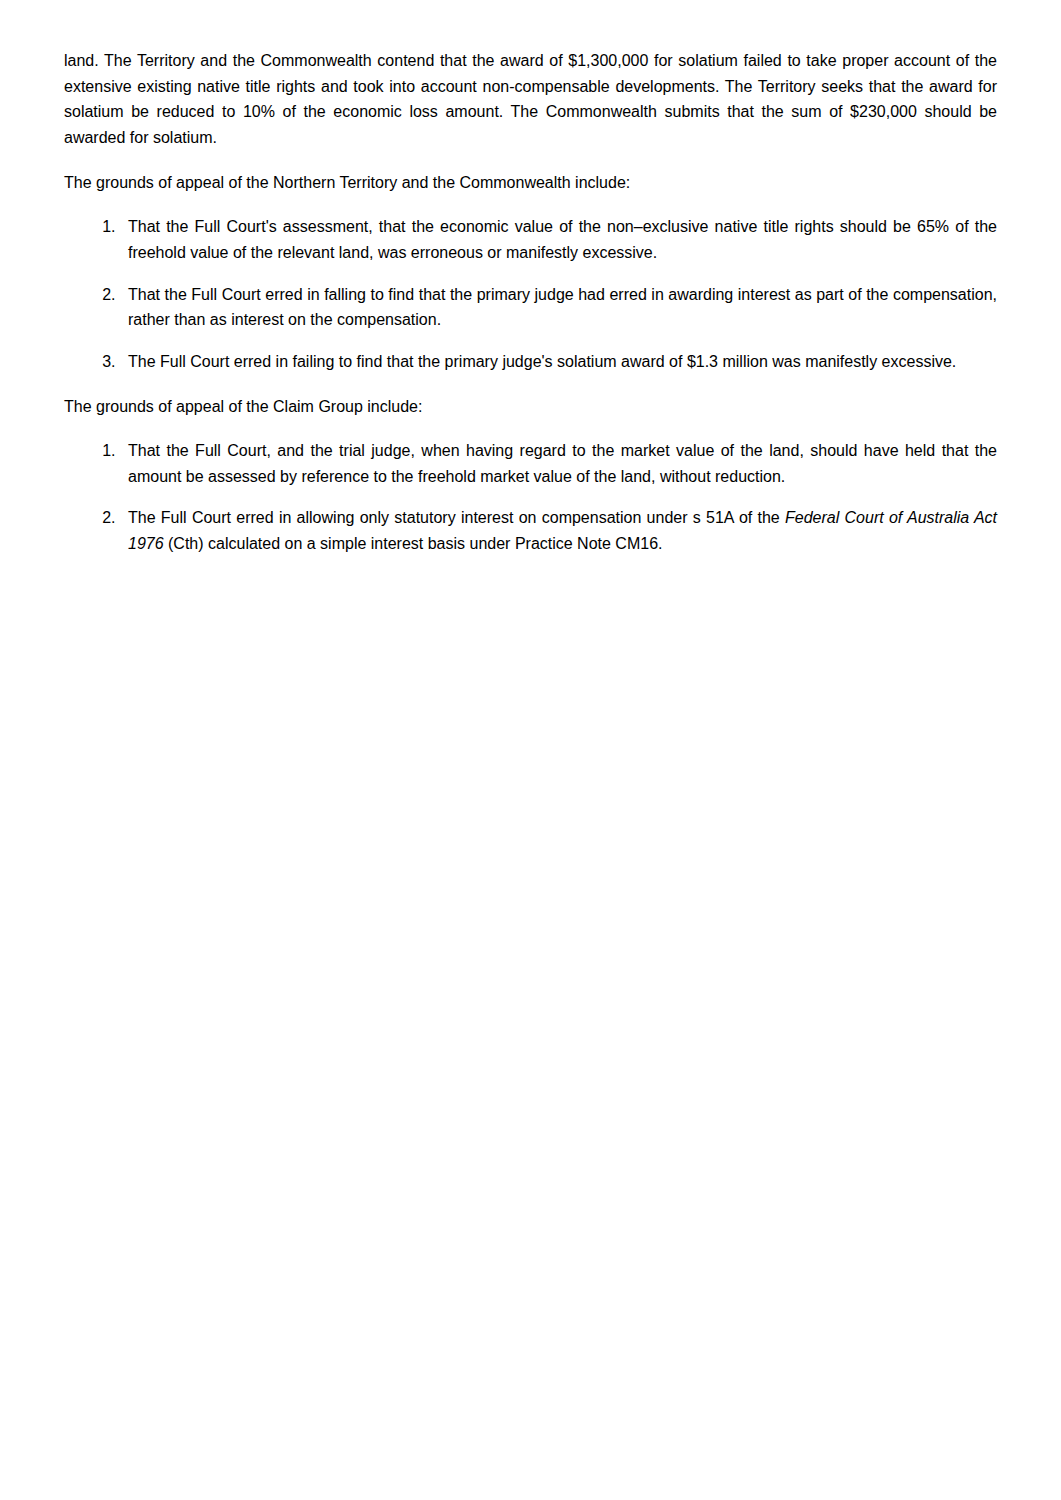land. The Territory and the Commonwealth contend that the award of $1,300,000 for solatium failed to take proper account of the extensive existing native title rights and took into account non-compensable developments. The Territory seeks that the award for solatium be reduced to 10% of the economic loss amount. The Commonwealth submits that the sum of $230,000 should be awarded for solatium.
The grounds of appeal of the Northern Territory and the Commonwealth include:
That the Full Court's assessment, that the economic value of the non–exclusive native title rights should be 65% of the freehold value of the relevant land, was erroneous or manifestly excessive.
That the Full Court erred in falling to find that the primary judge had erred in awarding interest as part of the compensation, rather than as interest on the compensation.
The Full Court erred in failing to find that the primary judge's solatium award of $1.3 million was manifestly excessive.
The grounds of appeal of the Claim Group include:
That the Full Court, and the trial judge, when having regard to the market value of the land, should have held that the amount be assessed by reference to the freehold market value of the land, without reduction.
The Full Court erred in allowing only statutory interest on compensation under s 51A of the Federal Court of Australia Act 1976 (Cth) calculated on a simple interest basis under Practice Note CM16.